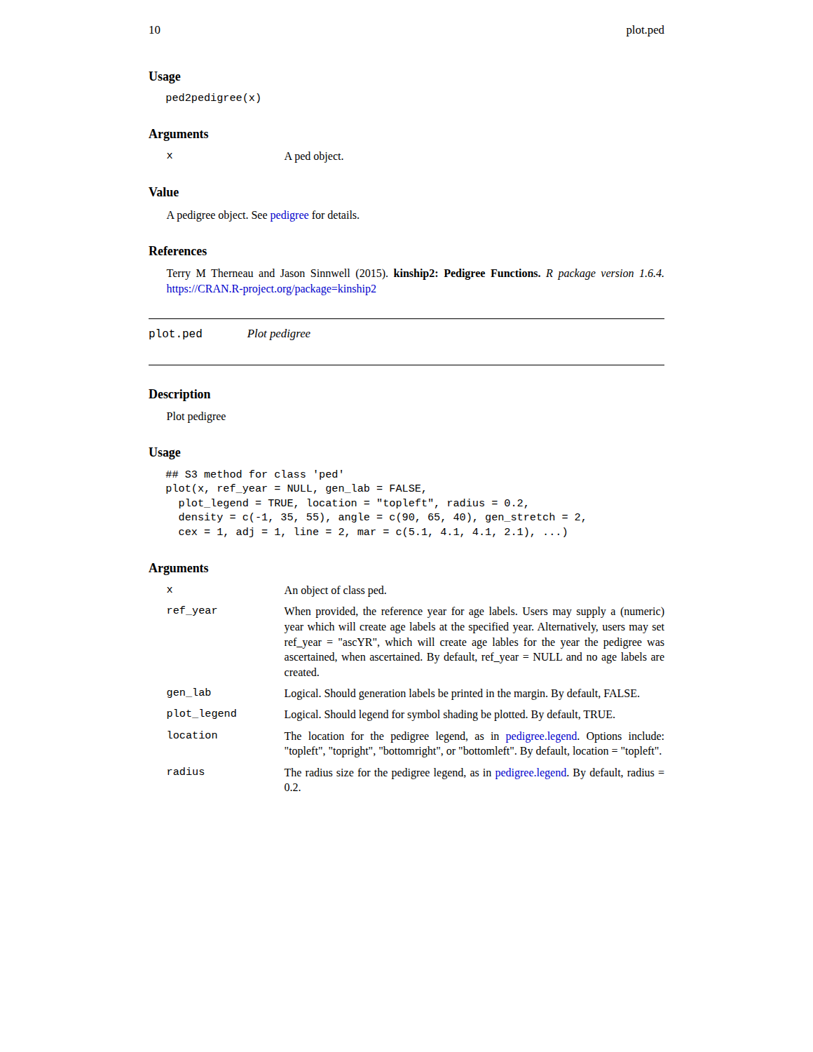10 plot.ped
Usage
ped2pedigree(x)
Arguments
x
A ped object.
Value
A pedigree object. See pedigree for details.
References
Terry M Therneau and Jason Sinnwell (2015). kinship2: Pedigree Functions. R package version 1.6.4. https://CRAN.R-project.org/package=kinship2
plot.ped Plot pedigree
Description
Plot pedigree
Usage
## S3 method for class 'ped'
plot(x, ref_year = NULL, gen_lab = FALSE,
  plot_legend = TRUE, location = "topleft", radius = 0.2,
  density = c(-1, 35, 55), angle = c(90, 65, 40), gen_stretch = 2,
  cex = 1, adj = 1, line = 2, mar = c(5.1, 4.1, 4.1, 2.1), ...)
Arguments
x
An object of class ped.
ref_year
When provided, the reference year for age labels. Users may supply a (numeric) year which will create age labels at the specified year. Alternatively, users may set ref_year = "ascYR", which will create age lables for the year the pedigree was ascertained, when ascertained. By default, ref_year = NULL and no age labels are created.
gen_lab
Logical. Should generation labels be printed in the margin. By default, FALSE.
plot_legend
Logical. Should legend for symbol shading be plotted. By default, TRUE.
location
The location for the pedigree legend, as in pedigree.legend. Options include: "topleft", "topright", "bottomright", or "bottomleft". By default, location = "topleft".
radius
The radius size for the pedigree legend, as in pedigree.legend. By default, radius = 0.2.